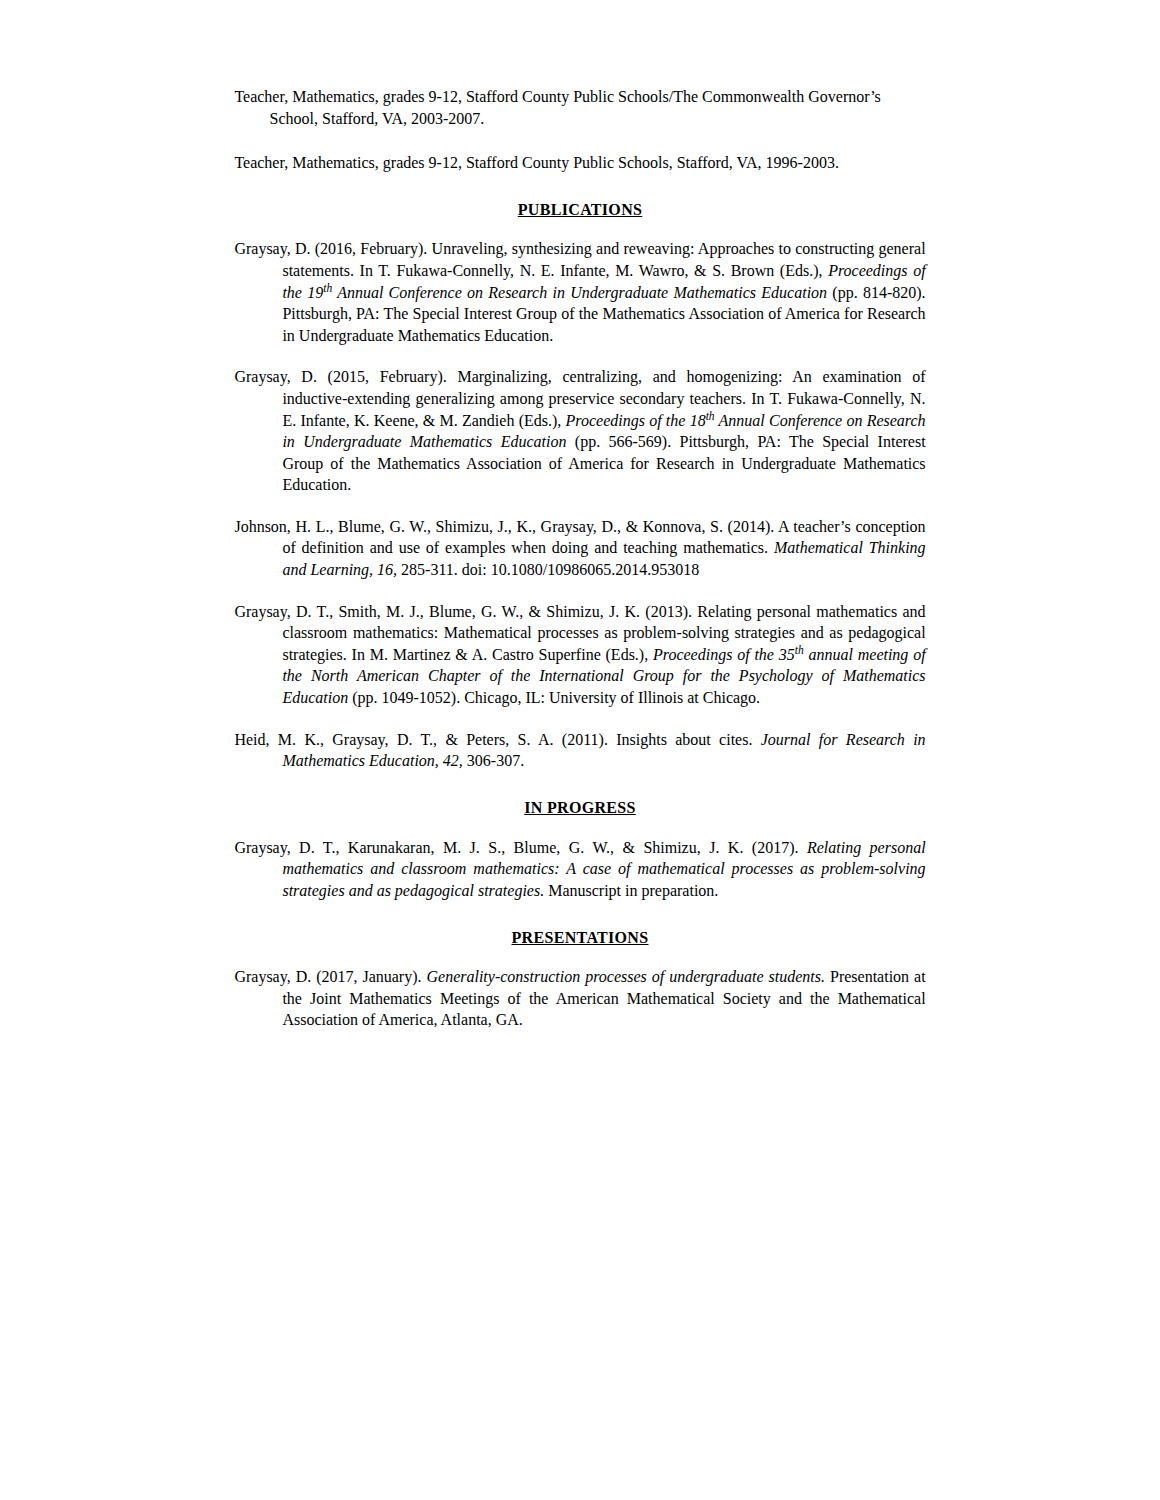Teacher, Mathematics, grades 9-12, Stafford County Public Schools/The Commonwealth Governor’s School, Stafford, VA, 2003-2007.
Teacher, Mathematics, grades 9-12, Stafford County Public Schools, Stafford, VA, 1996-2003.
PUBLICATIONS
Graysay, D. (2016, February). Unraveling, synthesizing and reweaving: Approaches to constructing general statements. In T. Fukawa-Connelly, N. E. Infante, M. Wawro, & S. Brown (Eds.), Proceedings of the 19th Annual Conference on Research in Undergraduate Mathematics Education (pp. 814-820). Pittsburgh, PA: The Special Interest Group of the Mathematics Association of America for Research in Undergraduate Mathematics Education.
Graysay, D. (2015, February). Marginalizing, centralizing, and homogenizing: An examination of inductive-extending generalizing among preservice secondary teachers. In T. Fukawa-Connelly, N. E. Infante, K. Keene, & M. Zandieh (Eds.), Proceedings of the 18th Annual Conference on Research in Undergraduate Mathematics Education (pp. 566-569). Pittsburgh, PA: The Special Interest Group of the Mathematics Association of America for Research in Undergraduate Mathematics Education.
Johnson, H. L., Blume, G. W., Shimizu, J., K., Graysay, D., & Konnova, S. (2014). A teacher’s conception of definition and use of examples when doing and teaching mathematics. Mathematical Thinking and Learning, 16, 285-311. doi: 10.1080/10986065.2014.953018
Graysay, D. T., Smith, M. J., Blume, G. W., & Shimizu, J. K. (2013). Relating personal mathematics and classroom mathematics: Mathematical processes as problem-solving strategies and as pedagogical strategies. In M. Martinez & A. Castro Superfine (Eds.), Proceedings of the 35th annual meeting of the North American Chapter of the International Group for the Psychology of Mathematics Education (pp. 1049-1052). Chicago, IL: University of Illinois at Chicago.
Heid, M. K., Graysay, D. T., & Peters, S. A. (2011). Insights about cites. Journal for Research in Mathematics Education, 42, 306-307.
IN PROGRESS
Graysay, D. T., Karunakaran, M. J. S., Blume, G. W., & Shimizu, J. K. (2017). Relating personal mathematics and classroom mathematics: A case of mathematical processes as problem-solving strategies and as pedagogical strategies. Manuscript in preparation.
PRESENTATIONS
Graysay, D. (2017, January). Generality-construction processes of undergraduate students. Presentation at the Joint Mathematics Meetings of the American Mathematical Society and the Mathematical Association of America, Atlanta, GA.